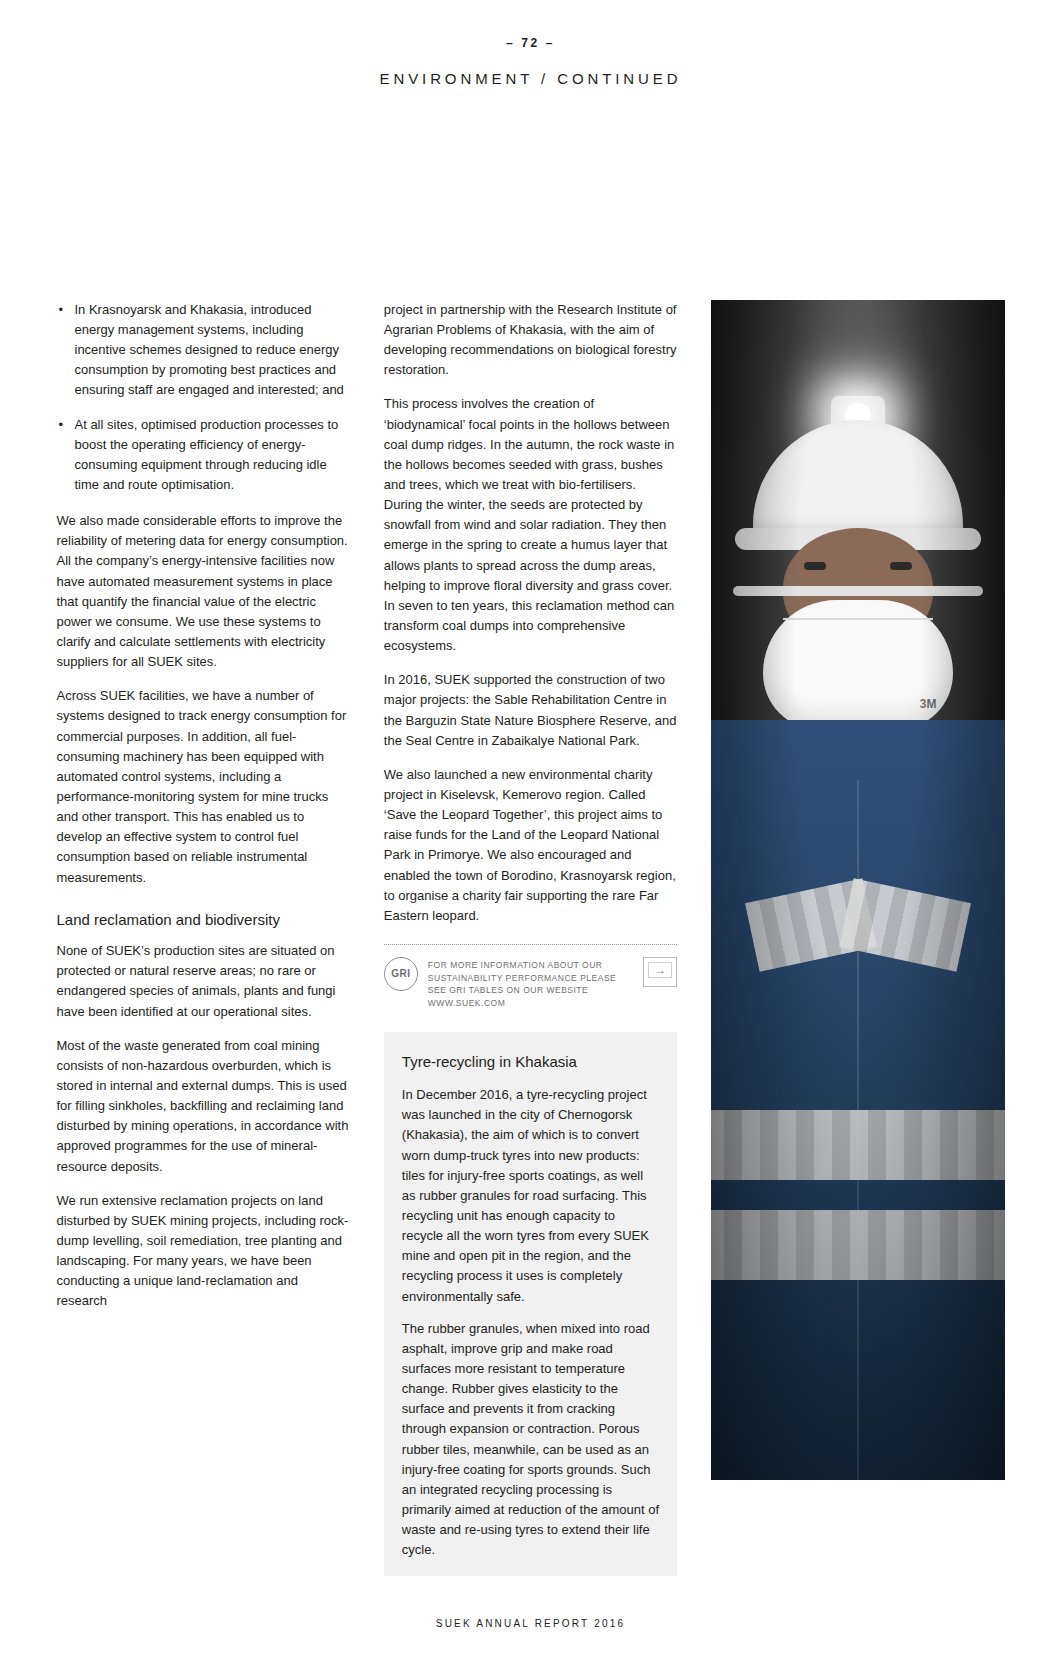– 72 –
Environment / Continued
In Krasnoyarsk and Khakasia, introduced energy management systems, including incentive schemes designed to reduce energy consumption by promoting best practices and ensuring staff are engaged and interested; and
At all sites, optimised production processes to boost the operating efficiency of energy-consuming equipment through reducing idle time and route optimisation.
We also made considerable efforts to improve the reliability of metering data for energy consumption. All the company’s energy-intensive facilities now have automated measurement systems in place that quantify the financial value of the electric power we consume. We use these systems to clarify and calculate settlements with electricity suppliers for all SUEK sites.
Across SUEK facilities, we have a number of systems designed to track energy consumption for commercial purposes. In addition, all fuel-consuming machinery has been equipped with automated control systems, including a performance-monitoring system for mine trucks and other transport. This has enabled us to develop an effective system to control fuel consumption based on reliable instrumental measurements.
Land reclamation and biodiversity
None of SUEK’s production sites are situated on protected or natural reserve areas; no rare or endangered species of animals, plants and fungi have been identified at our operational sites.
Most of the waste generated from coal mining consists of non-hazardous overburden, which is stored in internal and external dumps. This is used for filling sinkholes, backfilling and reclaiming land disturbed by mining operations, in accordance with approved programmes for the use of mineral-resource deposits.
We run extensive reclamation projects on land disturbed by SUEK mining projects, including rock-dump levelling, soil remediation, tree planting and landscaping. For many years, we have been conducting a unique land-reclamation and research
project in partnership with the Research Institute of Agrarian Problems of Khakasia, with the aim of developing recommendations on biological forestry restoration.
This process involves the creation of ‘biodynamical’ focal points in the hollows between coal dump ridges. In the autumn, the rock waste in the hollows becomes seeded with grass, bushes and trees, which we treat with bio-fertilisers. During the winter, the seeds are protected by snowfall from wind and solar radiation. They then emerge in the spring to create a humus layer that allows plants to spread across the dump areas, helping to improve floral diversity and grass cover. In seven to ten years, this reclamation method can transform coal dumps into comprehensive ecosystems.
In 2016, SUEK supported the construction of two major projects: the Sable Rehabilitation Centre in the Barguzin State Nature Biosphere Reserve, and the Seal Centre in Zabaikalye National Park.
We also launched a new environmental charity project in Kiselevsk, Kemerovo region. Called ‘Save the Leopard Together’, this project aims to raise funds for the Land of the Leopard National Park in Primorye. We also encouraged and enabled the town of Borodino, Krasnoyarsk region, to organise a charity fair supporting the rare Far Eastern leopard.
GRI
For more information about our sustainability performance please see GRI tables on our website www.suek.com
Tyre-recycling in Khakasia
In December 2016, a tyre-recycling project was launched in the city of Chernogorsk (Khakasia), the aim of which is to convert worn dump-truck tyres into new products: tiles for injury-free sports coatings, as well as rubber granules for road surfacing. This recycling unit has enough capacity to recycle all the worn tyres from every SUEK mine and open pit in the region, and the recycling process it uses is completely environmentally safe.
The rubber granules, when mixed into road asphalt, improve grip and make road surfaces more resistant to temperature change. Rubber gives elasticity to the surface and prevents it from cracking through expansion or contraction. Porous rubber tiles, meanwhile, can be used as an injury-free coating for sports grounds. Such an integrated recycling processing is primarily aimed at reduction of the amount of waste and re-using tyres to extend their life cycle.
3M
SUEK ANNUAL REPORT 2016